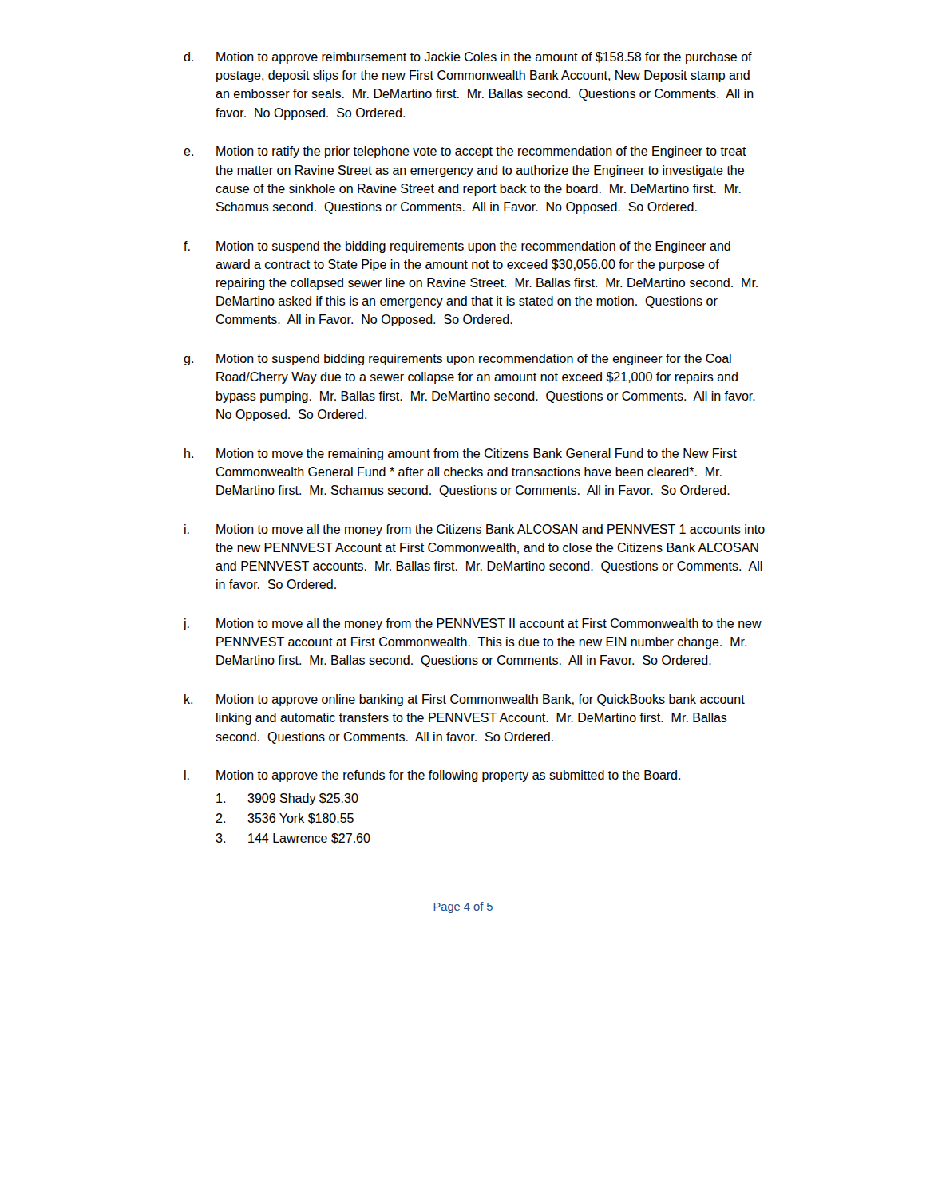d.
Motion to approve reimbursement to Jackie Coles in the amount of $158.58 for the purchase of postage, deposit slips for the new First Commonwealth Bank Account, New Deposit stamp and an embosser for seals. Mr. DeMartino first. Mr. Ballas second. Questions or Comments. All in favor. No Opposed. So Ordered.
e.
Motion to ratify the prior telephone vote to accept the recommendation of the Engineer to treat the matter on Ravine Street as an emergency and to authorize the Engineer to investigate the cause of the sinkhole on Ravine Street and report back to the board. Mr. DeMartino first. Mr. Schamus second. Questions or Comments. All in Favor. No Opposed. So Ordered.
f.
Motion to suspend the bidding requirements upon the recommendation of the Engineer and award a contract to State Pipe in the amount not to exceed $30,056.00 for the purpose of repairing the collapsed sewer line on Ravine Street. Mr. Ballas first. Mr. DeMartino second. Mr. DeMartino asked if this is an emergency and that it is stated on the motion. Questions or Comments. All in Favor. No Opposed. So Ordered.
g.
Motion to suspend bidding requirements upon recommendation of the engineer for the Coal Road/Cherry Way due to a sewer collapse for an amount not exceed $21,000 for repairs and bypass pumping. Mr. Ballas first. Mr. DeMartino second. Questions or Comments. All in favor. No Opposed. So Ordered.
h.
Motion to move the remaining amount from the Citizens Bank General Fund to the New First Commonwealth General Fund * after all checks and transactions have been cleared*. Mr. DeMartino first. Mr. Schamus second. Questions or Comments. All in Favor. So Ordered.
i.
Motion to move all the money from the Citizens Bank ALCOSAN and PENNVEST 1 accounts into the new PENNVEST Account at First Commonwealth, and to close the Citizens Bank ALCOSAN and PENNVEST accounts. Mr. Ballas first. Mr. DeMartino second. Questions or Comments. All in favor. So Ordered.
j.
Motion to move all the money from the PENNVEST II account at First Commonwealth to the new PENNVEST account at First Commonwealth. This is due to the new EIN number change. Mr. DeMartino first. Mr. Ballas second. Questions or Comments. All in Favor. So Ordered.
k.
Motion to approve online banking at First Commonwealth Bank, for QuickBooks bank account linking and automatic transfers to the PENNVEST Account. Mr. DeMartino first. Mr. Ballas second. Questions or Comments. All in favor. So Ordered.
l.
Motion to approve the refunds for the following property as submitted to the Board.
1.
3909 Shady $25.30
2.
3536 York $180.55
3.
144 Lawrence $27.60
Page 4 of 5